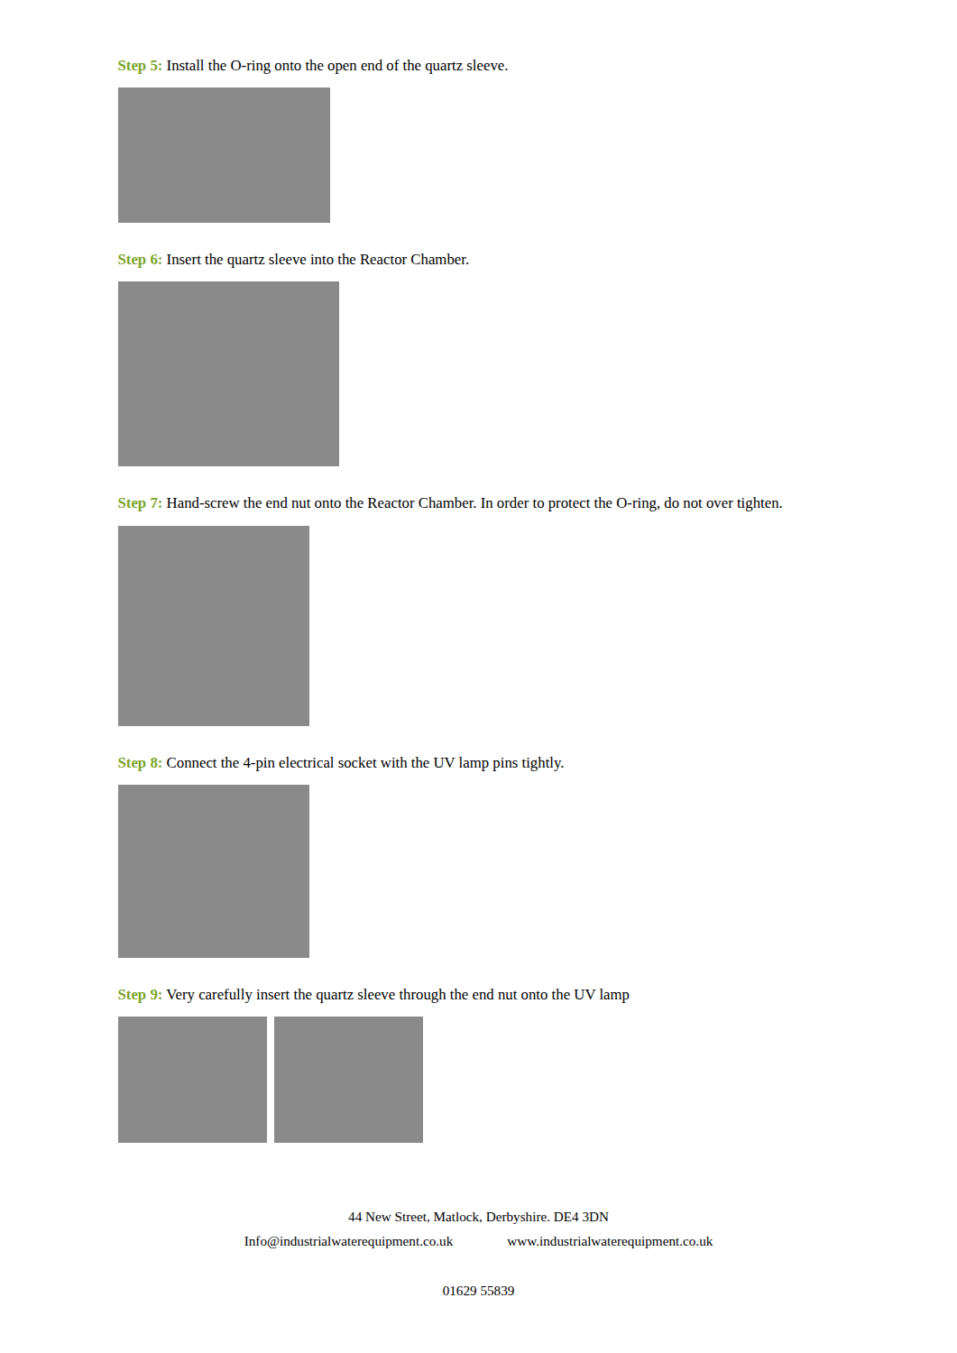Step 5: Install the O-ring onto the open end of the quartz sleeve.
Step 6: Insert the quartz sleeve into the Reactor Chamber.
Step 7: Hand-screw the end nut onto the Reactor Chamber. In order to protect the O-ring, do not over tighten.
Step 8: Connect the 4-pin electrical socket with the UV lamp pins tightly.
Step 9: Very carefully insert the quartz sleeve through the end nut onto the UV lamp
44 New Street, Matlock, Derbyshire. DE4 3DN Info@industrialwaterequipment.co.uk www.industrialwaterequipment.co.uk
01629 55839